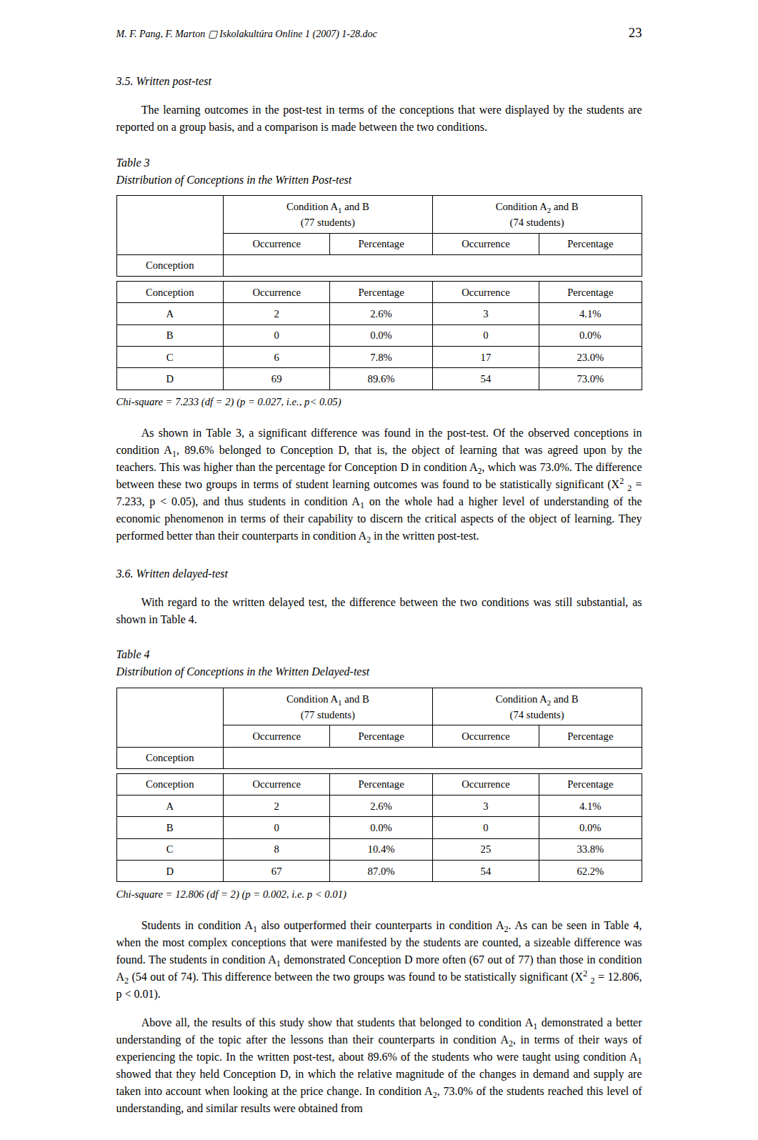M. F. Pang, F. Marton ▢ Iskolakultúra Online 1 (2007) 1-28.doc 23
3.5. Written post-test
The learning outcomes in the post-test in terms of the conceptions that were displayed by the students are reported on a group basis, and a comparison is made between the two conditions.
Table 3 Distribution of Conceptions in the Written Post-test
| | Condition A 1 and B (77 students) | Condition A 2 and B (74 students) |
| --- | --- | --- |
| Occurrence | Percentage | Occurrence | Percentage |
| Conception | |
| Conception | Occurrence | Percentage | Occurrence | Percentage |
| --- | --- | --- | --- | --- |
| A | 2 | 2.6% | 3 | 4.1% |
| B | 0 | 0.0% | 0 | 0.0% |
| C | 6 | 7.8% | 17 | 23.0% |
| D | 69 | 89.6% | 54 | 73.0% |
Chi-square = 7.233 (df = 2) (p = 0.027, i.e., p< 0.05)
As shown in Table 3, a significant difference was found in the post-test. Of the observed conceptions in condition A1, 89.6% belonged to Conception D, that is, the object of learning that was agreed upon by the teachers. This was higher than the percentage for Conception D in condition A2, which was 73.0%. The difference between these two groups in terms of student learning outcomes was found to be statistically significant (X2 2 = 7.233, p < 0.05), and thus students in condition A1 on the whole had a higher level of understanding of the economic phenomenon in terms of their capability to discern the critical aspects of the object of learning. They performed better than their counterparts in condition A2 in the written post-test.
3.6. Written delayed-test
With regard to the written delayed test, the difference between the two conditions was still substantial, as shown in Table 4.
Table 4 Distribution of Conceptions in the Written Delayed-test
| | Condition A 1 and B (77 students) | Condition A 2 and B (74 students) |
| --- | --- | --- |
| Occurrence | Percentage | Occurrence | Percentage |
| Conception | |
| Conception | Occurrence | Percentage | Occurrence | Percentage |
| --- | --- | --- | --- | --- |
| A | 2 | 2.6% | 3 | 4.1% |
| B | 0 | 0.0% | 0 | 0.0% |
| C | 8 | 10.4% | 25 | 33.8% |
| D | 67 | 87.0% | 54 | 62.2% |
Chi-square = 12.806 (df = 2) (p = 0.002, i.e. p < 0.01)
Students in condition A1 also outperformed their counterparts in condition A2. As can be seen in Table 4, when the most complex conceptions that were manifested by the students are counted, a sizeable difference was found. The students in condition A1 demonstrated Conception D more often (67 out of 77) than those in condition A2 (54 out of 74). This difference between the two groups was found to be statistically significant (X2 2 = 12.806, p < 0.01).
Above all, the results of this study show that students that belonged to condition A1 demonstrated a better understanding of the topic after the lessons than their counterparts in condition A2, in terms of their ways of experiencing the topic. In the written post-test, about 89.6% of the students who were taught using condition A1 showed that they held Conception D, in which the relative magnitude of the changes in demand and supply are taken into account when looking at the price change. In condition A2, 73.0% of the students reached this level of understanding, and similar results were obtained from